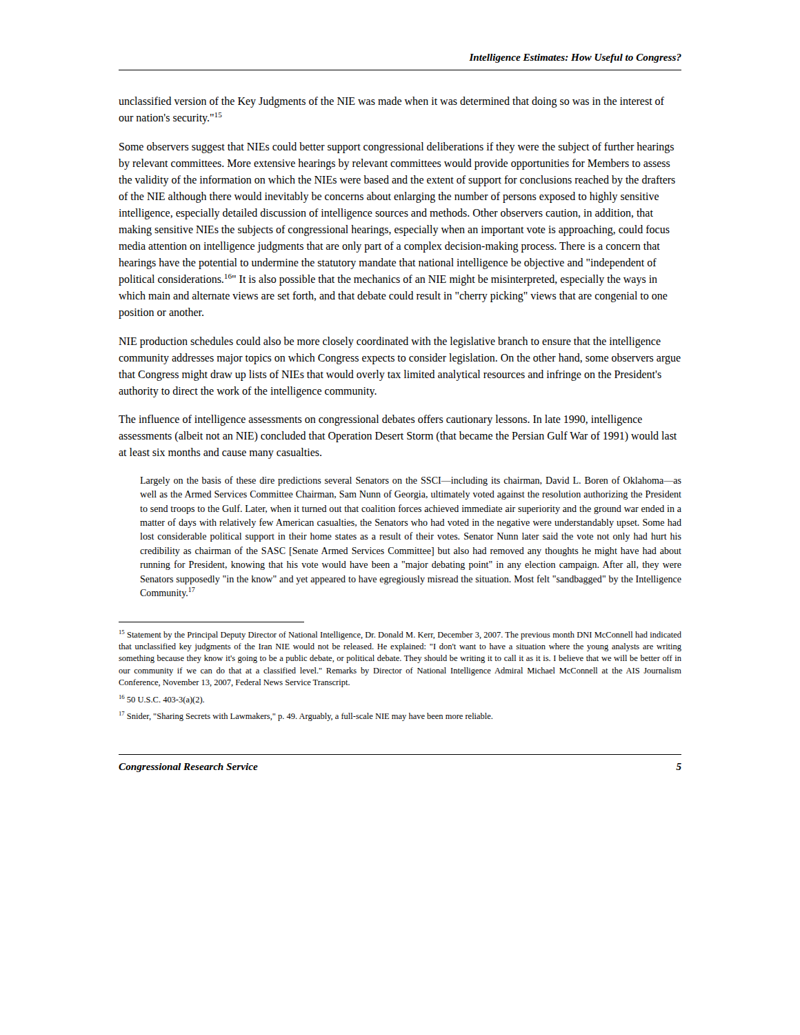Intelligence Estimates: How Useful to Congress?
unclassified version of the Key Judgments of the NIE was made when it was determined that doing so was in the interest of our nation's security."15
Some observers suggest that NIEs could better support congressional deliberations if they were the subject of further hearings by relevant committees. More extensive hearings by relevant committees would provide opportunities for Members to assess the validity of the information on which the NIEs were based and the extent of support for conclusions reached by the drafters of the NIE although there would inevitably be concerns about enlarging the number of persons exposed to highly sensitive intelligence, especially detailed discussion of intelligence sources and methods. Other observers caution, in addition, that making sensitive NIEs the subjects of congressional hearings, especially when an important vote is approaching, could focus media attention on intelligence judgments that are only part of a complex decision-making process. There is a concern that hearings have the potential to undermine the statutory mandate that national intelligence be objective and "independent of political considerations.16" It is also possible that the mechanics of an NIE might be misinterpreted, especially the ways in which main and alternate views are set forth, and that debate could result in "cherry picking" views that are congenial to one position or another.
NIE production schedules could also be more closely coordinated with the legislative branch to ensure that the intelligence community addresses major topics on which Congress expects to consider legislation. On the other hand, some observers argue that Congress might draw up lists of NIEs that would overly tax limited analytical resources and infringe on the President's authority to direct the work of the intelligence community.
The influence of intelligence assessments on congressional debates offers cautionary lessons. In late 1990, intelligence assessments (albeit not an NIE) concluded that Operation Desert Storm (that became the Persian Gulf War of 1991) would last at least six months and cause many casualties.
Largely on the basis of these dire predictions several Senators on the SSCI—including its chairman, David L. Boren of Oklahoma—as well as the Armed Services Committee Chairman, Sam Nunn of Georgia, ultimately voted against the resolution authorizing the President to send troops to the Gulf. Later, when it turned out that coalition forces achieved immediate air superiority and the ground war ended in a matter of days with relatively few American casualties, the Senators who had voted in the negative were understandably upset. Some had lost considerable political support in their home states as a result of their votes. Senator Nunn later said the vote not only had hurt his credibility as chairman of the SASC [Senate Armed Services Committee] but also had removed any thoughts he might have had about running for President, knowing that his vote would have been a "major debating point" in any election campaign. After all, they were Senators supposedly "in the know" and yet appeared to have egregiously misread the situation. Most felt "sandbagged" by the Intelligence Community.17
15 Statement by the Principal Deputy Director of National Intelligence, Dr. Donald M. Kerr, December 3, 2007. The previous month DNI McConnell had indicated that unclassified key judgments of the Iran NIE would not be released. He explained: "I don't want to have a situation where the young analysts are writing something because they know it's going to be a public debate, or political debate. They should be writing it to call it as it is. I believe that we will be better off in our community if we can do that at a classified level." Remarks by Director of National Intelligence Admiral Michael McConnell at the AIS Journalism Conference, November 13, 2007, Federal News Service Transcript.
16 50 U.S.C. 403-3(a)(2).
17 Snider, "Sharing Secrets with Lawmakers," p. 49. Arguably, a full-scale NIE may have been more reliable.
Congressional Research Service 5